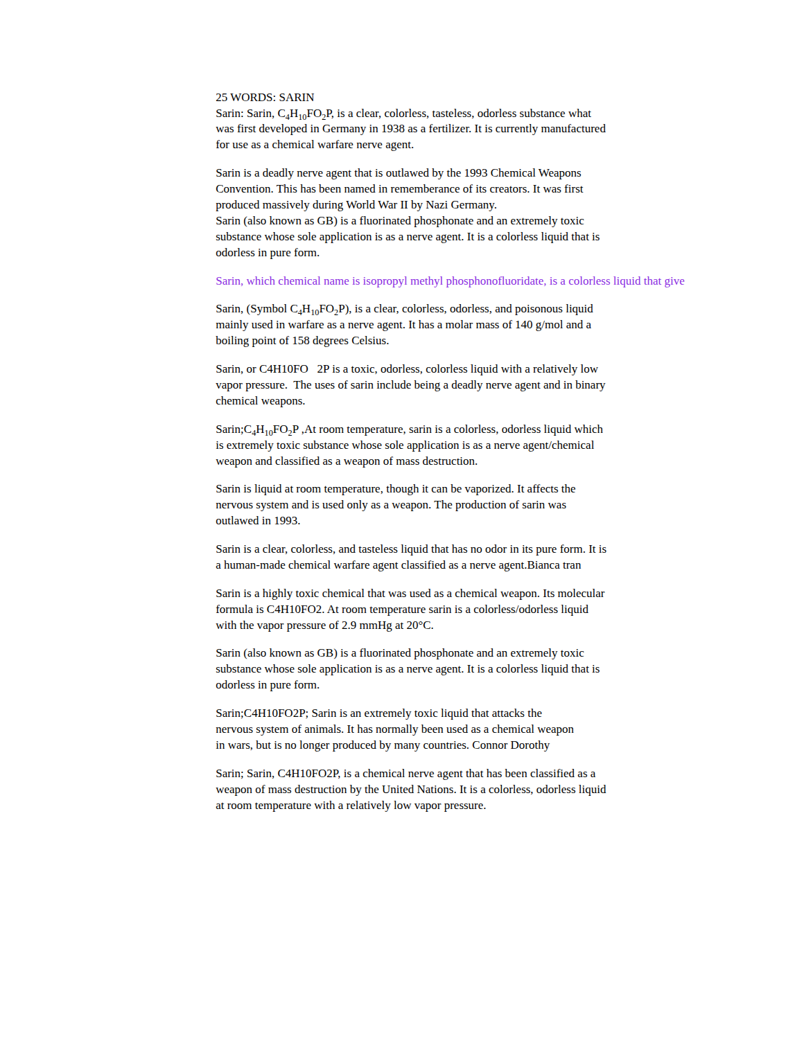25 WORDS: SARIN
Sarin: Sarin, C4H10FO2P, is a clear, colorless, tasteless, odorless substance what was first developed in Germany in 1938 as a fertilizer. It is currently manufactured for use as a chemical warfare nerve agent.
Sarin is a deadly nerve agent that is outlawed by the 1993 Chemical Weapons Convention. This has been named in rememberance of its creators. It was first produced massively during World War II by Nazi Germany.
Sarin (also known as GB) is a fluorinated phosphonate and an extremely toxic substance whose sole application is as a nerve agent. It is a colorless liquid that is odorless in pure form.
Sarin, which chemical name is isopropyl methyl phosphonofluoridate, is a colorless liquid that gives off no odor
Sarin, (Symbol C4H10FO2P), is a clear, colorless, odorless, and poisonous liquid mainly used in warfare as a nerve agent. It has a molar mass of 140 g/mol and a boiling point of 158 degrees Celsius.
Sarin, or C4H10FO 2P is a toxic, odorless, colorless liquid with a relatively low vapor pressure. The uses of sarin include being a deadly nerve agent and in binary chemical weapons.
Sarin;C4H10FO2P ,At room temperature, sarin is a colorless, odorless liquid which is extremely toxic substance whose sole application is as a nerve agent/chemical weapon and classified as a weapon of mass destruction.
Sarin is liquid at room temperature, though it can be vaporized. It affects the nervous system and is used only as a weapon. The production of sarin was outlawed in 1993.
Sarin is a clear, colorless, and tasteless liquid that has no odor in its pure form. It is a human-made chemical warfare agent classified as a nerve agent.Bianca tran
Sarin is a highly toxic chemical that was used as a chemical weapon. Its molecular formula is C4H10FO2. At room temperature sarin is a colorless/odorless liquid with the vapor pressure of 2.9 mmHg at 20°C.
Sarin (also known as GB) is a fluorinated phosphonate and an extremely toxic substance whose sole application is as a nerve agent. It is a colorless liquid that is odorless in pure form.
Sarin;C4H10FO2P; Sarin is an extremely toxic liquid that attacks the
nervous system of animals. It has normally been used as a chemical weapon
in wars, but is no longer produced by many countries. Connor Dorothy
Sarin; Sarin, C4H10FO2P, is a chemical nerve agent that has been classified as a weapon of mass destruction by the United Nations. It is a colorless, odorless liquid at room temperature with a relatively low vapor pressure.